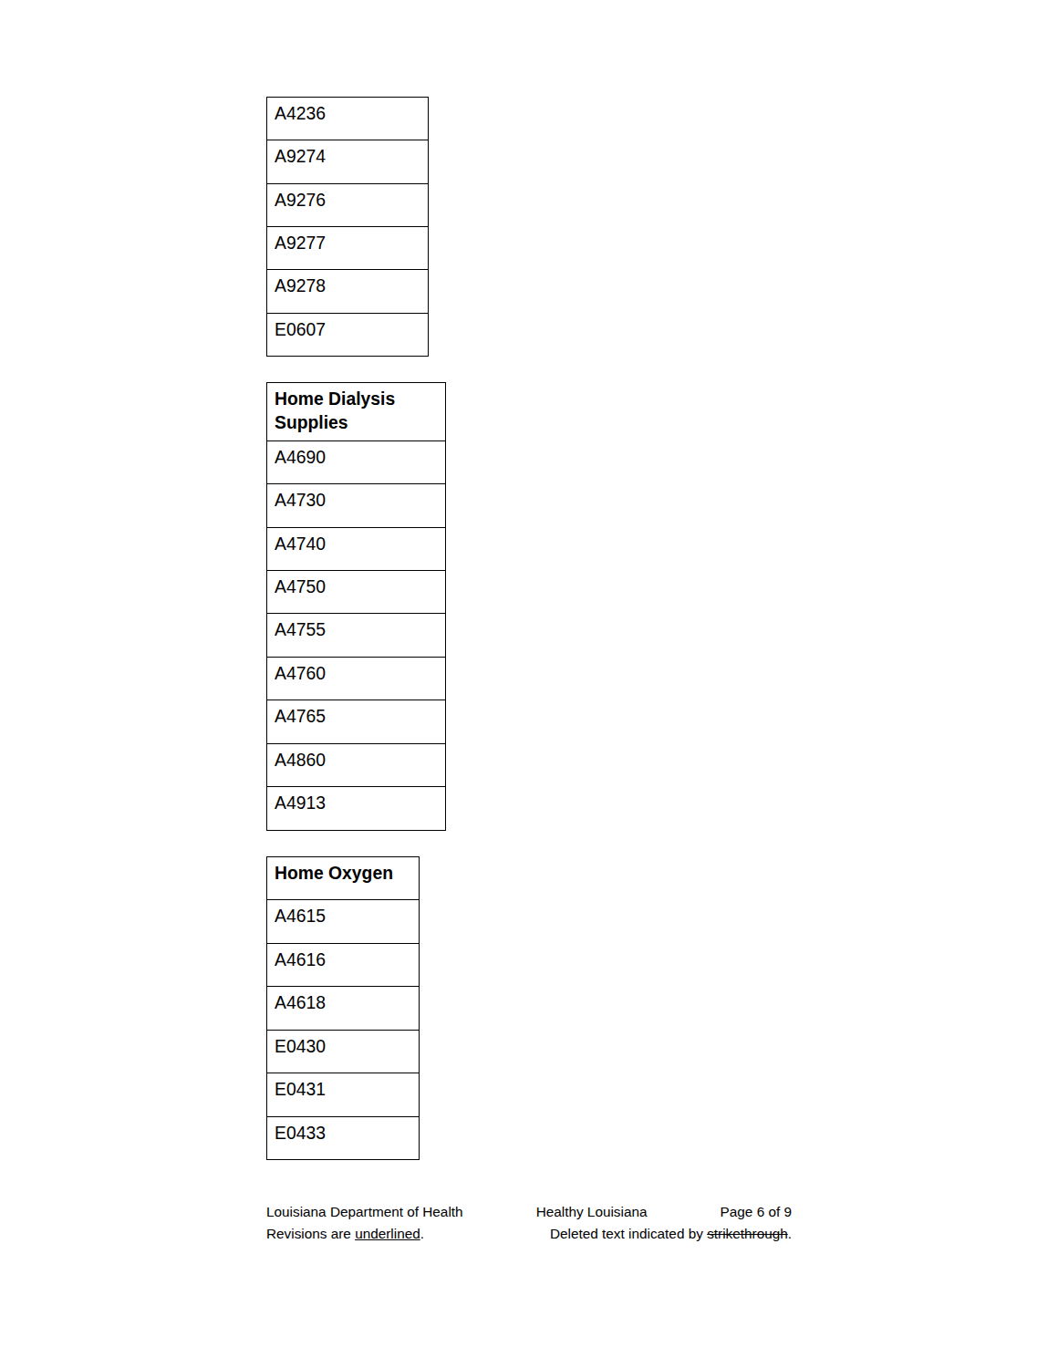| A4236 |
| A9274 |
| A9276 |
| A9277 |
| A9278 |
| E0607 |
| Home Dialysis Supplies |
| --- |
| A4690 |
| A4730 |
| A4740 |
| A4750 |
| A4755 |
| A4760 |
| A4765 |
| A4860 |
| A4913 |
| Home Oxygen |
| --- |
| A4615 |
| A4616 |
| A4618 |
| E0430 |
| E0431 |
| E0433 |
Louisiana Department of Health
Healthy Louisiana
Page 6 of 9
Revisions are underlined.
Deleted text indicated by strikethrough.